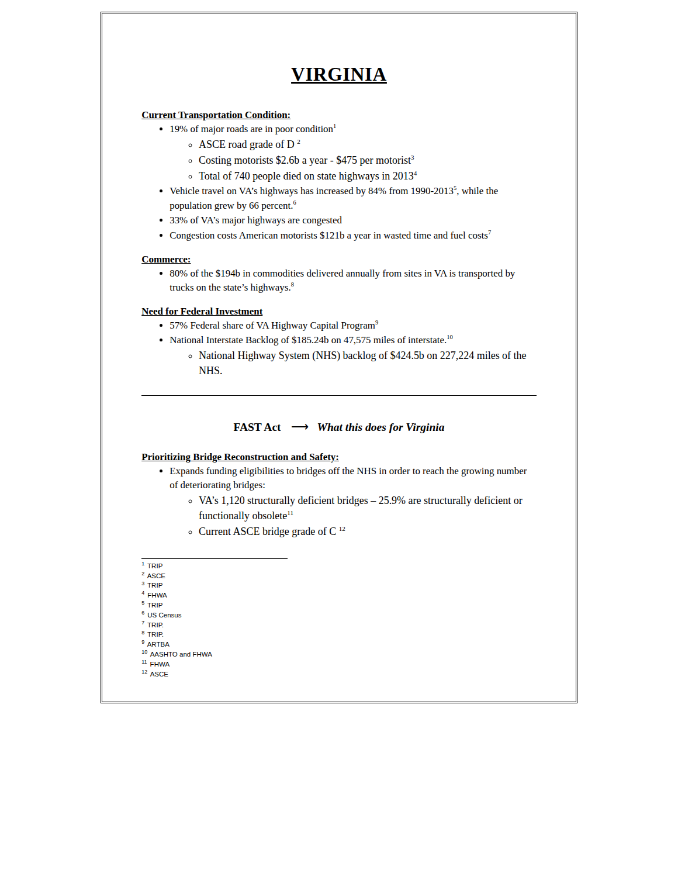VIRGINIA
Current Transportation Condition:
19% of major roads are in poor condition1
ASCE road grade of D 2
Costing motorists $2.6b a year - $475 per motorist3
Total of 740 people died on state highways in 20134
Vehicle travel on VA’s highways has increased by 84% from 1990-20135, while the population grew by 66 percent.6
33% of VA’s major highways are congested
Congestion costs American motorists $121b a year in wasted time and fuel costs7
Commerce:
80% of the $194b in commodities delivered annually from sites in VA is transported by trucks on the state’s highways.8
Need for Federal Investment
57% Federal share of VA Highway Capital Program9
National Interstate Backlog of $185.24b on 47,575 miles of interstate.10
National Highway System (NHS) backlog of $424.5b on 227,224 miles of the NHS.
FAST Act ⟶ What this does for Virginia
Prioritizing Bridge Reconstruction and Safety:
Expands funding eligibilities to bridges off the NHS in order to reach the growing number of deteriorating bridges:
VA’s 1,120 structurally deficient bridges – 25.9% are structurally deficient or functionally obsolete11
Current ASCE bridge grade of C 12
1 TRIP
2 ASCE
3 TRIP
4 FHWA
5 TRIP
6 US Census
7 TRIP.
8 TRIP.
9 ARTBA
10 AASHTO and FHWA
11 FHWA
12 ASCE